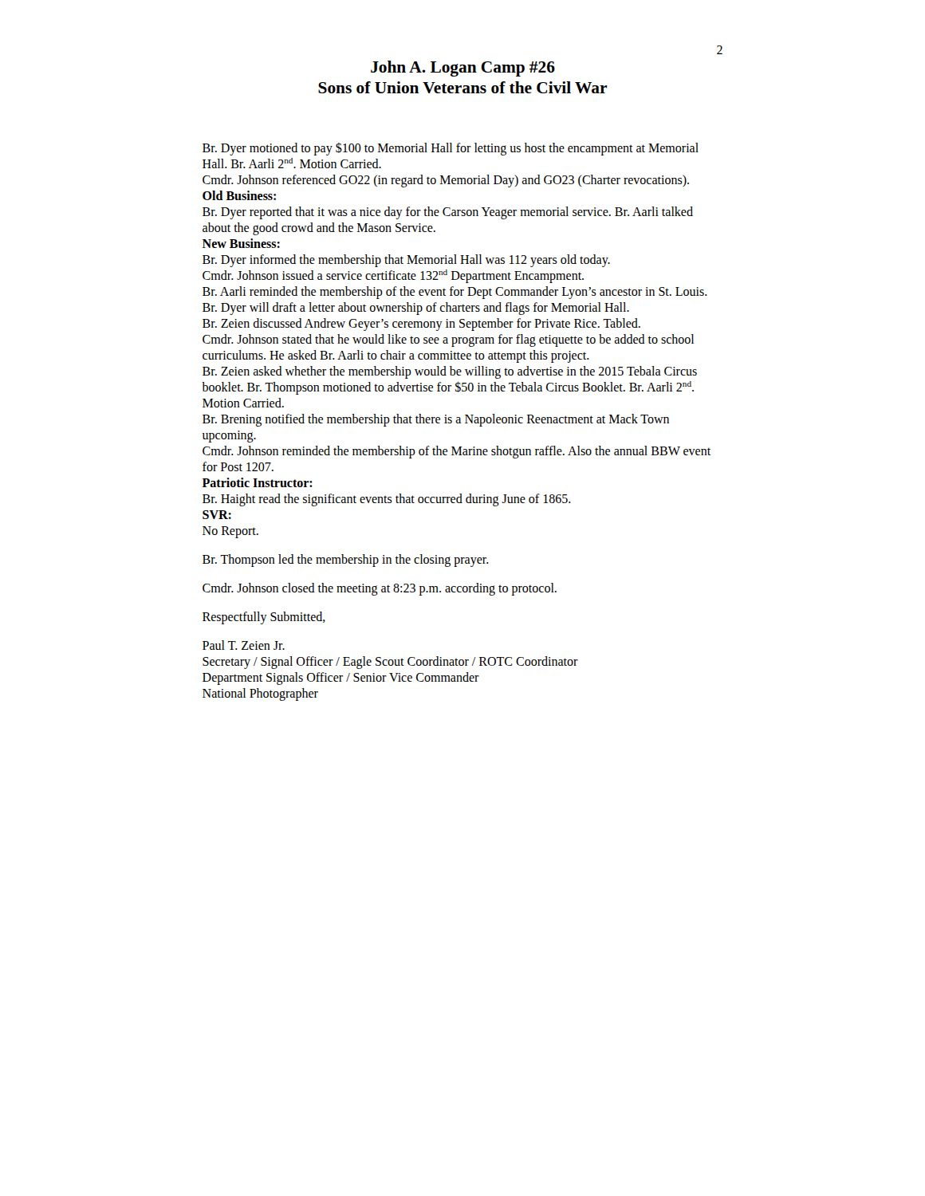2
John A. Logan Camp #26 Sons of Union Veterans of the Civil War
Br. Dyer motioned to pay $100 to Memorial Hall for letting us host the encampment at Memorial Hall. Br. Aarli 2nd. Motion Carried.
Cmdr. Johnson referenced GO22 (in regard to Memorial Day) and GO23 (Charter revocations).
Old Business:
Br. Dyer reported that it was a nice day for the Carson Yeager memorial service. Br. Aarli talked about the good crowd and the Mason Service.
New Business:
Br. Dyer informed the membership that Memorial Hall was 112 years old today.
Cmdr. Johnson issued a service certificate 132nd Department Encampment.
Br. Aarli reminded the membership of the event for Dept Commander Lyon’s ancestor in St. Louis.
Br. Dyer will draft a letter about ownership of charters and flags for Memorial Hall.
Br. Zeien discussed Andrew Geyer’s ceremony in September for Private Rice. Tabled.
Cmdr. Johnson stated that he would like to see a program for flag etiquette to be added to school curriculums. He asked Br. Aarli to chair a committee to attempt this project.
Br. Zeien asked whether the membership would be willing to advertise in the 2015 Tebala Circus booklet. Br. Thompson motioned to advertise for $50 in the Tebala Circus Booklet. Br. Aarli 2nd. Motion Carried.
Br. Brening notified the membership that there is a Napoleonic Reenactment at Mack Town upcoming.
Cmdr. Johnson reminded the membership of the Marine shotgun raffle. Also the annual BBW event for Post 1207.
Patriotic Instructor:
Br. Haight read the significant events that occurred during June of 1865.
SVR:
No Report.
Br. Thompson led the membership in the closing prayer.
Cmdr. Johnson closed the meeting at 8:23 p.m. according to protocol.
Respectfully Submitted,
Paul T. Zeien Jr.
Secretary / Signal Officer / Eagle Scout Coordinator / ROTC Coordinator
Department Signals Officer / Senior Vice Commander
National Photographer